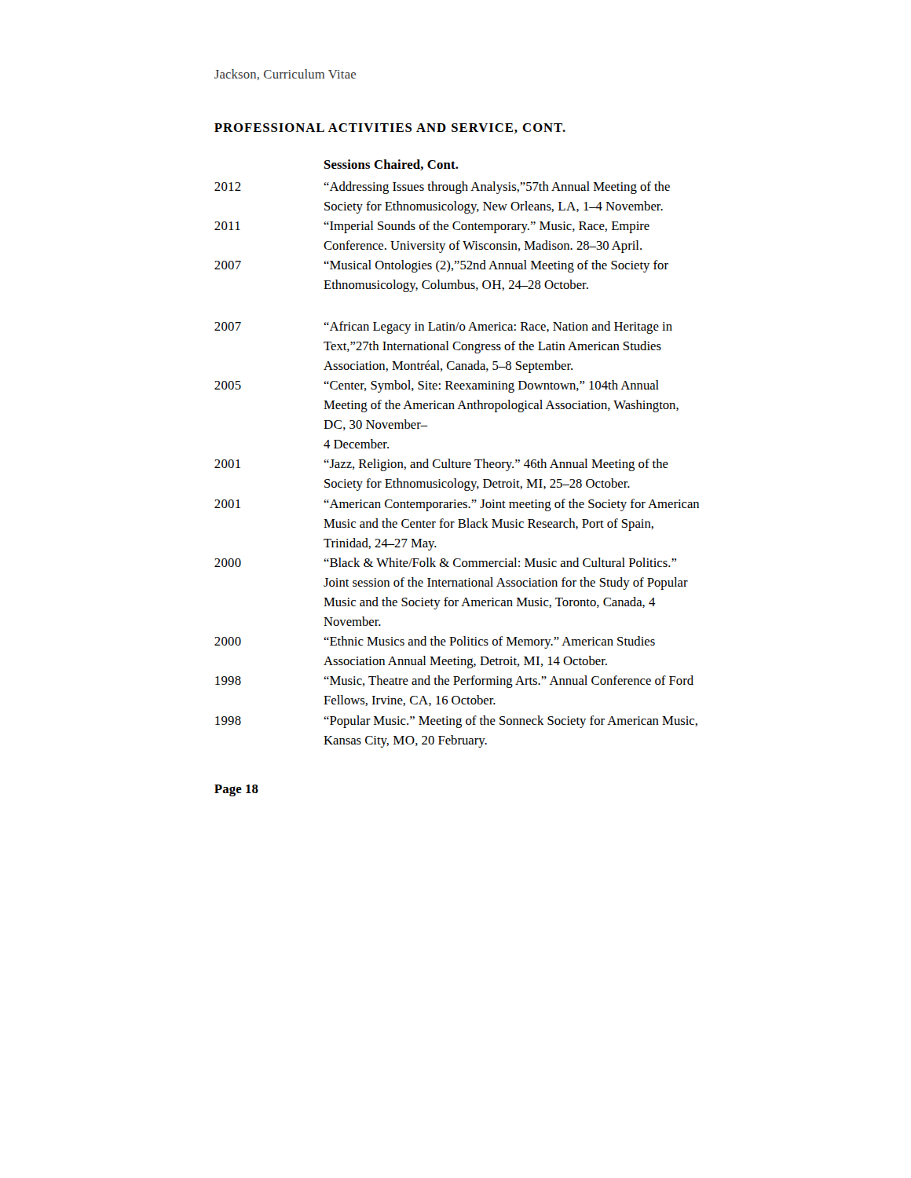Jackson, Curriculum Vitae
Professional Activities and Service, cont.
| | Sessions Chaired, Cont. |
| 2012 | “Addressing Issues through Analysis,”57th Annual Meeting of the Society for Ethnomusicology, New Orleans, LA , 1–4 November. |
| 2011 | “Imperial Sounds of the Contemporary.” Music, Race, Empire Conference. University of Wisconsin, Madison. 28–30 April. |
| 2007 | “Musical Ontologies (2),”52nd Annual Meeting of the Society for Ethnomusicology, Columbus, OH , 24–28 October. |
| 2007 | “African Legacy in Latin/o America: Race, Nation and Heritage in Text,”27th International Congress of the Latin American Studies Association, Montréal, Canada, 5–8 September. |
| 2005 | “Center, Symbol, Site: Reexamining Downtown,” 104th Annual Meeting of the American Anthropological Association, Washington, DC , 30 November– 4 December. |
| 2001 | “Jazz, Religion, and Culture Theory.” 46th Annual Meeting of the Society for Ethnomusicology, Detroit, MI , 25–28 October. |
| 2001 | “American Contemporaries.” Joint meeting of the Society for American Music and the Center for Black Music Research, Port of Spain, Trinidad, 24–27 May. |
| 2000 | “Black & White/Folk & Commercial: Music and Cultural Politics.” Joint session of the International Association for the Study of Popular Music and the Society for American Music, Toronto, Canada, 4 November. |
| 2000 | “Ethnic Musics and the Politics of Memory.” American Studies Association Annual Meeting, Detroit, MI , 14 October. |
| 1998 | “Music, Theatre and the Performing Arts.” Annual Conference of Ford Fellows, Irvine, CA , 16 October. |
| 1998 | “Popular Music.” Meeting of the Sonneck Society for American Music, Kansas City, MO , 20 February. |
Page 18